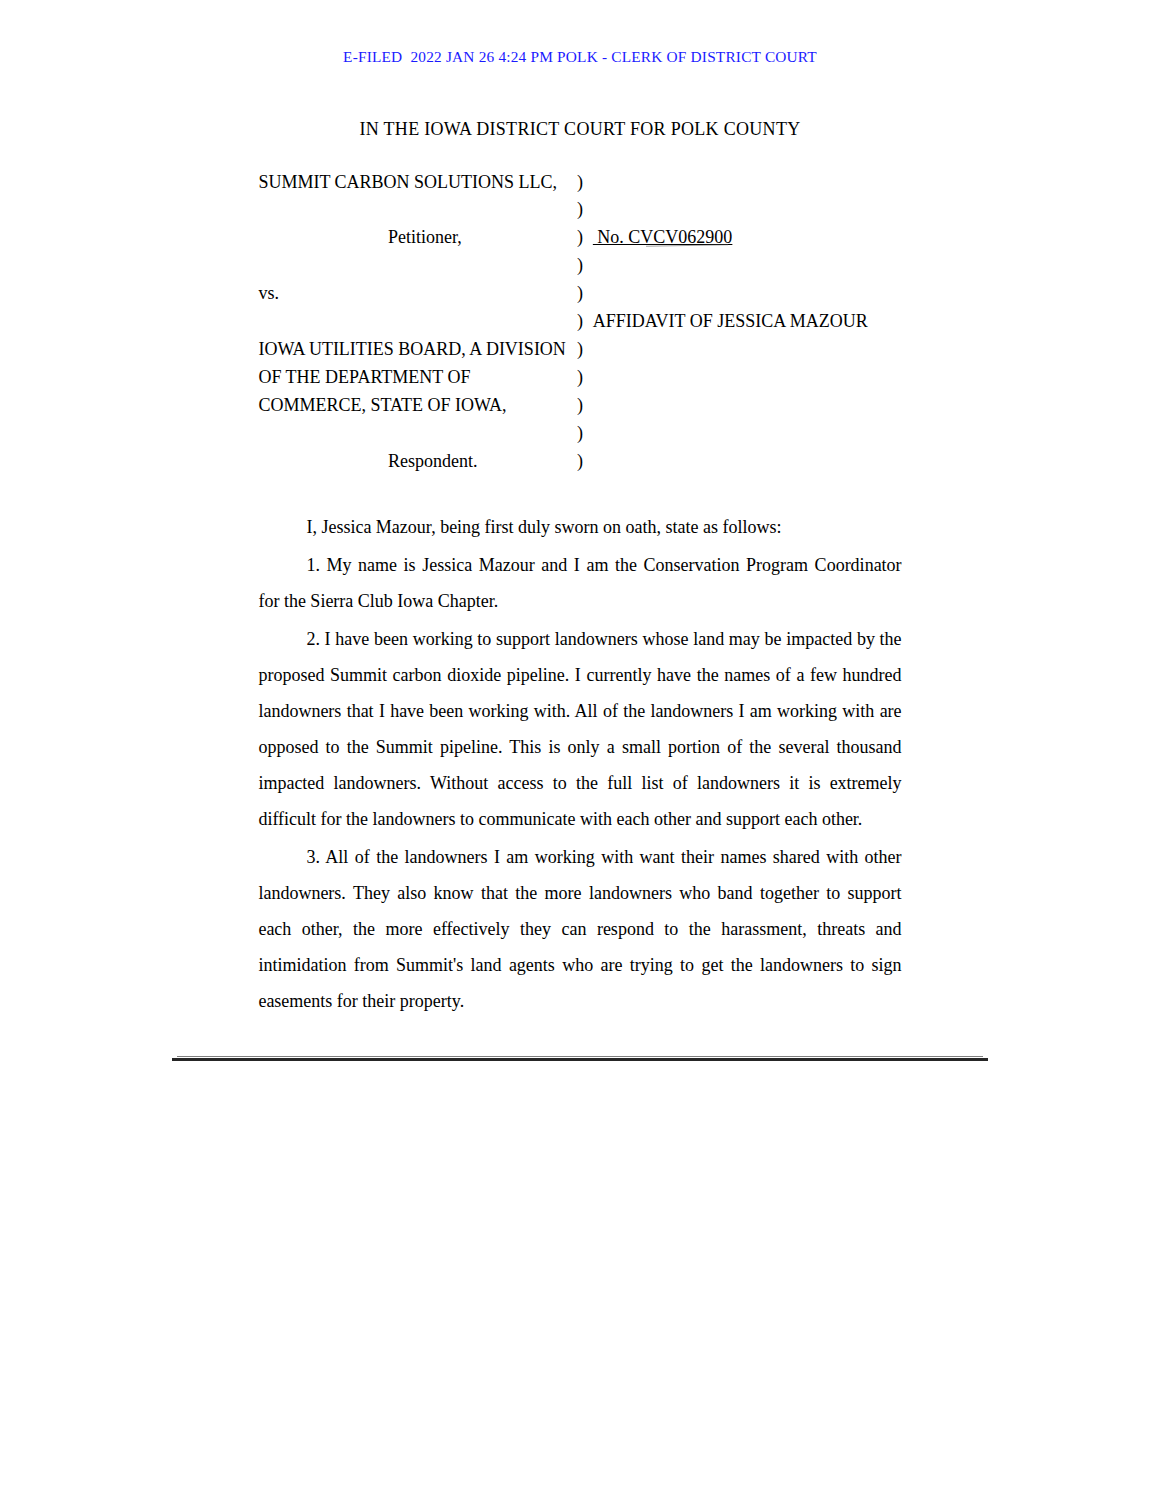E-FILED 2022 JAN 26 4:24 PM POLK - CLERK OF DISTRICT COURT
IN THE IOWA DISTRICT COURT FOR POLK COUNTY
| SUMMIT CARBON SOLUTIONS LLC, | ) | |
| | ) | |
| Petitioner, | ) | No. CVCV062900 |
| | ) | |
| vs. | ) | |
| | ) | AFFIDAVIT OF JESSICA MAZOUR |
| IOWA UTILITIES BOARD, A DIVISION | ) | |
| OF THE DEPARTMENT OF | ) | |
| COMMERCE, STATE OF IOWA, | ) | |
| | ) | |
| Respondent. | ) | |
I, Jessica Mazour, being first duly sworn on oath, state as follows:
1. My name is Jessica Mazour and I am the Conservation Program Coordinator for the Sierra Club Iowa Chapter.
2. I have been working to support landowners whose land may be impacted by the proposed Summit carbon dioxide pipeline. I currently have the names of a few hundred landowners that I have been working with. All of the landowners I am working with are opposed to the Summit pipeline. This is only a small portion of the several thousand impacted landowners. Without access to the full list of landowners it is extremely difficult for the landowners to communicate with each other and support each other.
3. All of the landowners I am working with want their names shared with other landowners. They also know that the more landowners who band together to support each other, the more effectively they can respond to the harassment, threats and intimidation from Summit's land agents who are trying to get the landowners to sign easements for their property.